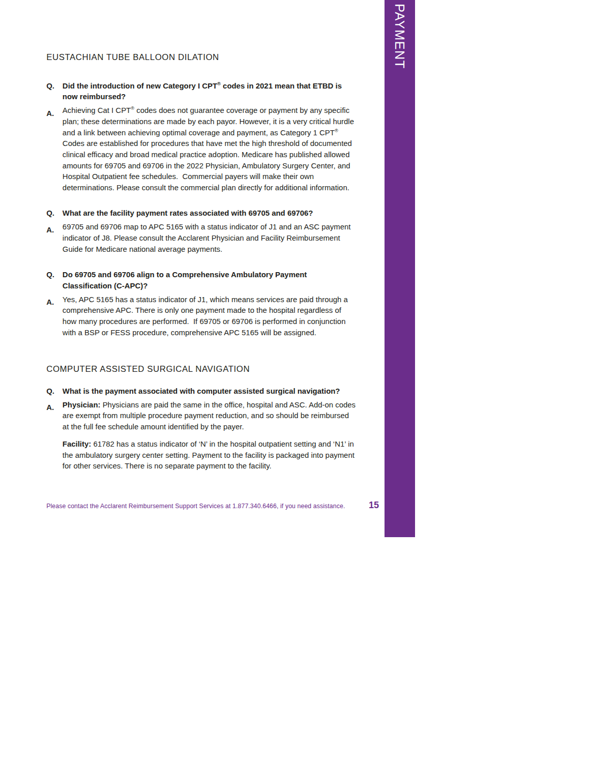PAYMENT
EUSTACHIAN TUBE BALLOON DILATION
Q.
Did the introduction of new Category I CPT® codes in 2021 mean that ETBD is now reimbursed?
A.
Achieving Cat I CPT® codes does not guarantee coverage or payment by any specific plan; these determinations are made by each payor. However, it is a very critical hurdle and a link between achieving optimal coverage and payment, as Category 1 CPT® Codes are established for procedures that have met the high threshold of documented clinical efficacy and broad medical practice adoption. Medicare has published allowed amounts for 69705 and 69706 in the 2022 Physician, Ambulatory Surgery Center, and Hospital Outpatient fee schedules. Commercial payers will make their own determinations. Please consult the commercial plan directly for additional information.
Q.
What are the facility payment rates associated with 69705 and 69706?
A.
69705 and 69706 map to APC 5165 with a status indicator of J1 and an ASC payment indicator of J8. Please consult the Acclarent Physician and Facility Reimbursement Guide for Medicare national average payments.
Q.
Do 69705 and 69706 align to a Comprehensive Ambulatory Payment Classification (C-APC)?
A.
Yes, APC 5165 has a status indicator of J1, which means services are paid through a comprehensive APC. There is only one payment made to the hospital regardless of how many procedures are performed. If 69705 or 69706 is performed in conjunction with a BSP or FESS procedure, comprehensive APC 5165 will be assigned.
COMPUTER ASSISTED SURGICAL NAVIGATION
Q.
What is the payment associated with computer assisted surgical navigation?
A.
Physician: Physicians are paid the same in the office, hospital and ASC. Add-on codes are exempt from multiple procedure payment reduction, and so should be reimbursed at the full fee schedule amount identified by the payer.
Facility: 61782 has a status indicator of ‘N’ in the hospital outpatient setting and ‘N1’ in the ambulatory surgery center setting. Payment to the facility is packaged into payment for other services. There is no separate payment to the facility.
Please contact the Acclarent Reimbursement Support Services at 1.877.340.6466, if you need assistance.
15